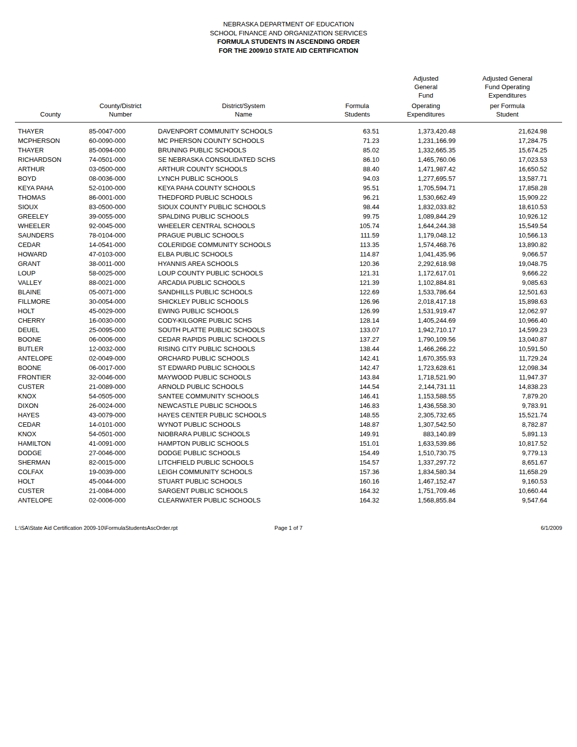NEBRASKA DEPARTMENT OF EDUCATION
SCHOOL FINANCE AND ORGANIZATION SERVICES
FORMULA STUDENTS IN ASCENDING ORDER
FOR THE 2009/10 STATE AID CERTIFICATION
| | | | | Adjusted General Fund | Adjusted General Fund Operating Expenditures |
| --- | --- | --- | --- | --- | --- |
| County | County/District Number | District/System Name | Formula Students | Operating Expenditures | per Formula Student |
| THAYER | 85-0047-000 | DAVENPORT COMMUNITY SCHOOLS | 63.51 | 1,373,420.48 | 21,624.98 |
| MCPHERSON | 60-0090-000 | MC PHERSON COUNTY SCHOOLS | 71.23 | 1,231,166.99 | 17,284.75 |
| THAYER | 85-0094-000 | BRUNING PUBLIC SCHOOLS | 85.02 | 1,332,665.35 | 15,674.25 |
| RICHARDSON | 74-0501-000 | SE NEBRASKA CONSOLIDATED SCHS | 86.10 | 1,465,760.06 | 17,023.53 |
| ARTHUR | 03-0500-000 | ARTHUR COUNTY SCHOOLS | 88.40 | 1,471,987.42 | 16,650.52 |
| BOYD | 08-0036-000 | LYNCH PUBLIC SCHOOLS | 94.03 | 1,277,695.57 | 13,587.71 |
| KEYA PAHA | 52-0100-000 | KEYA PAHA COUNTY SCHOOLS | 95.51 | 1,705,594.71 | 17,858.28 |
| THOMAS | 86-0001-000 | THEDFORD PUBLIC SCHOOLS | 96.21 | 1,530,662.49 | 15,909.22 |
| SIOUX | 83-0500-000 | SIOUX COUNTY PUBLIC SCHOOLS | 98.44 | 1,832,033.82 | 18,610.53 |
| GREELEY | 39-0055-000 | SPALDING PUBLIC SCHOOLS | 99.75 | 1,089,844.29 | 10,926.12 |
| WHEELER | 92-0045-000 | WHEELER CENTRAL SCHOOLS | 105.74 | 1,644,244.38 | 15,549.54 |
| SAUNDERS | 78-0104-000 | PRAGUE PUBLIC SCHOOLS | 111.59 | 1,179,048.12 | 10,566.13 |
| CEDAR | 14-0541-000 | COLERIDGE COMMUNITY SCHOOLS | 113.35 | 1,574,468.76 | 13,890.82 |
| HOWARD | 47-0103-000 | ELBA PUBLIC SCHOOLS | 114.87 | 1,041,435.96 | 9,066.57 |
| GRANT | 38-0011-000 | HYANNIS AREA SCHOOLS | 120.36 | 2,292,618.98 | 19,048.75 |
| LOUP | 58-0025-000 | LOUP COUNTY PUBLIC SCHOOLS | 121.31 | 1,172,617.01 | 9,666.22 |
| VALLEY | 88-0021-000 | ARCADIA PUBLIC SCHOOLS | 121.39 | 1,102,884.81 | 9,085.63 |
| BLAINE | 05-0071-000 | SANDHILLS PUBLIC SCHOOLS | 122.69 | 1,533,786.64 | 12,501.63 |
| FILLMORE | 30-0054-000 | SHICKLEY PUBLIC SCHOOLS | 126.96 | 2,018,417.18 | 15,898.63 |
| HOLT | 45-0029-000 | EWING PUBLIC SCHOOLS | 126.99 | 1,531,919.47 | 12,062.97 |
| CHERRY | 16-0030-000 | CODY-KILGORE PUBLIC SCHS | 128.14 | 1,405,244.69 | 10,966.40 |
| DEUEL | 25-0095-000 | SOUTH PLATTE PUBLIC SCHOOLS | 133.07 | 1,942,710.17 | 14,599.23 |
| BOONE | 06-0006-000 | CEDAR RAPIDS PUBLIC SCHOOLS | 137.27 | 1,790,109.56 | 13,040.87 |
| BUTLER | 12-0032-000 | RISING CITY PUBLIC SCHOOLS | 138.44 | 1,466,266.22 | 10,591.50 |
| ANTELOPE | 02-0049-000 | ORCHARD PUBLIC SCHOOLS | 142.41 | 1,670,355.93 | 11,729.24 |
| BOONE | 06-0017-000 | ST EDWARD PUBLIC SCHOOLS | 142.47 | 1,723,628.61 | 12,098.34 |
| FRONTIER | 32-0046-000 | MAYWOOD PUBLIC SCHOOLS | 143.84 | 1,718,521.90 | 11,947.37 |
| CUSTER | 21-0089-000 | ARNOLD PUBLIC SCHOOLS | 144.54 | 2,144,731.11 | 14,838.23 |
| KNOX | 54-0505-000 | SANTEE COMMUNITY SCHOOLS | 146.41 | 1,153,588.55 | 7,879.20 |
| DIXON | 26-0024-000 | NEWCASTLE PUBLIC SCHOOLS | 146.83 | 1,436,558.30 | 9,783.91 |
| HAYES | 43-0079-000 | HAYES CENTER PUBLIC SCHOOLS | 148.55 | 2,305,732.65 | 15,521.74 |
| CEDAR | 14-0101-000 | WYNOT PUBLIC SCHOOLS | 148.87 | 1,307,542.50 | 8,782.87 |
| KNOX | 54-0501-000 | NIOBRARA PUBLIC SCHOOLS | 149.91 | 883,140.89 | 5,891.13 |
| HAMILTON | 41-0091-000 | HAMPTON PUBLIC SCHOOLS | 151.01 | 1,633,539.86 | 10,817.52 |
| DODGE | 27-0046-000 | DODGE PUBLIC SCHOOLS | 154.49 | 1,510,730.75 | 9,779.13 |
| SHERMAN | 82-0015-000 | LITCHFIELD PUBLIC SCHOOLS | 154.57 | 1,337,297.72 | 8,651.67 |
| COLFAX | 19-0039-000 | LEIGH COMMUNITY SCHOOLS | 157.36 | 1,834,580.34 | 11,658.29 |
| HOLT | 45-0044-000 | STUART PUBLIC SCHOOLS | 160.16 | 1,467,152.47 | 9,160.53 |
| CUSTER | 21-0084-000 | SARGENT PUBLIC SCHOOLS | 164.32 | 1,751,709.46 | 10,660.44 |
| ANTELOPE | 02-0006-000 | CLEARWATER PUBLIC SCHOOLS | 164.32 | 1,568,855.84 | 9,547.64 |
L:\SA\State Aid Certification 2009-10\FormulaStudentsAscOrder.rpt
Page 1 of 7
6/1/2009